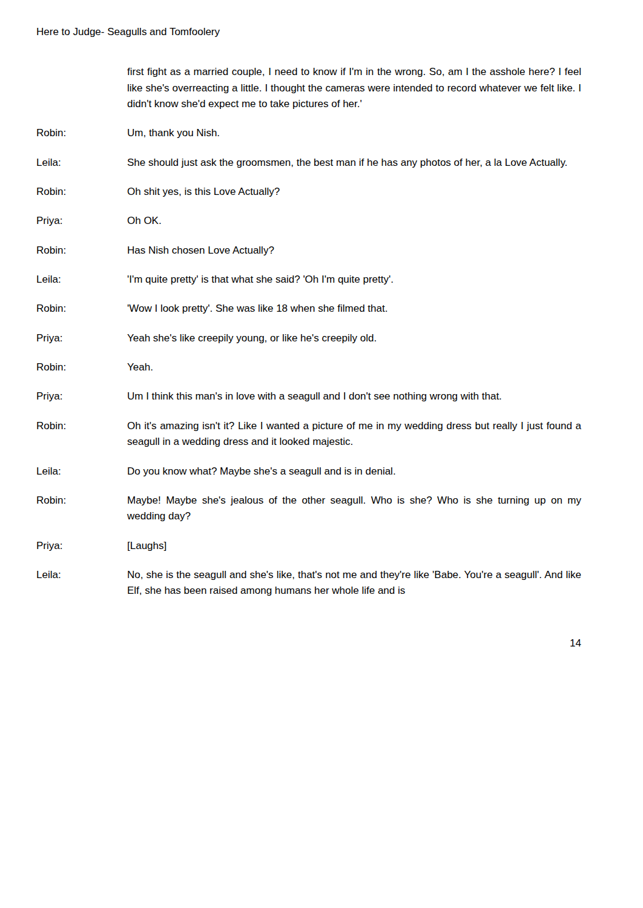Here to Judge- Seagulls and Tomfoolery
first fight as a married couple, I need to know if I'm in the wrong. So, am I the asshole here? I feel like she's overreacting a little. I thought the cameras were intended to record whatever we felt like. I didn't know she'd expect me to take pictures of her.'
Robin:
Um, thank you Nish.
Leila:
She should just ask the groomsmen, the best man if he has any photos of her, a la Love Actually.
Robin:
Oh shit yes, is this Love Actually?
Priya:
Oh OK.
Robin:
Has Nish chosen Love Actually?
Leila:
'I'm quite pretty' is that what she said? 'Oh I'm quite pretty'.
Robin:
'Wow I look pretty'. She was like 18 when she filmed that.
Priya:
Yeah she's like creepily young, or like he's creepily old.
Robin:
Yeah.
Priya:
Um I think this man's in love with a seagull and I don't see nothing wrong with that.
Robin:
Oh it's amazing isn't it? Like I wanted a picture of me in my wedding dress but really I just found a seagull in a wedding dress and it looked majestic.
Leila:
Do you know what? Maybe she's a seagull and is in denial.
Robin:
Maybe! Maybe she's jealous of the other seagull. Who is she? Who is she turning up on my wedding day?
Priya:
[Laughs]
Leila:
No, she is the seagull and she's like, that's not me and they're like 'Babe. You're a seagull'. And like Elf, she has been raised among humans her whole life and is
14